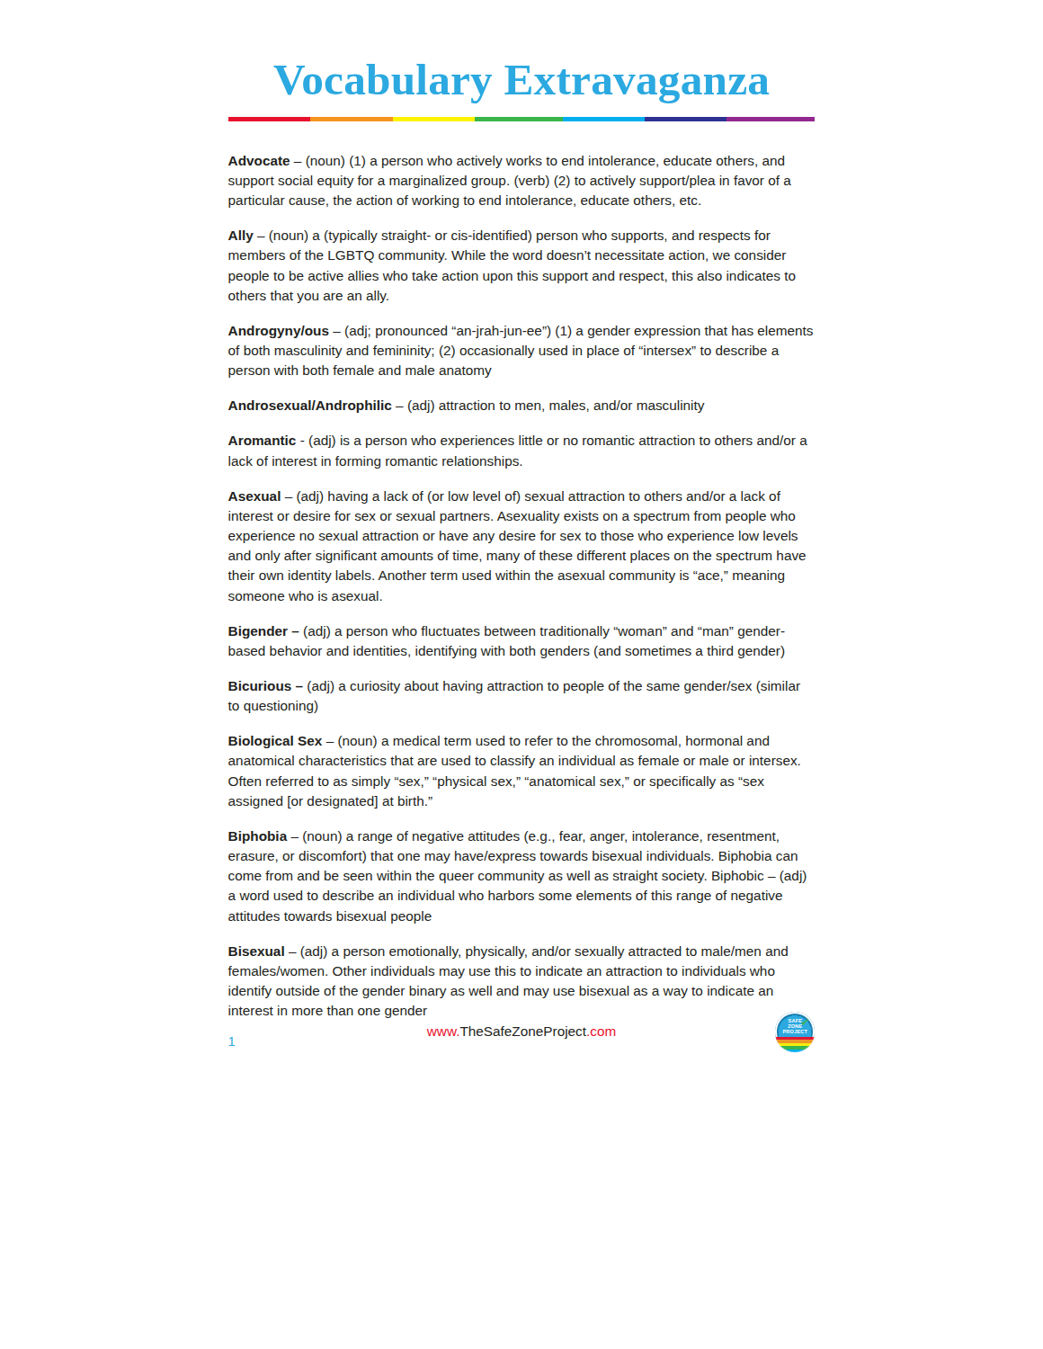Vocabulary Extravaganza
Advocate – (noun) (1) a person who actively works to end intolerance, educate others, and support social equity for a marginalized group. (verb) (2) to actively support/plea in favor of a particular cause, the action of working to end intolerance, educate others, etc.
Ally – (noun) a (typically straight- or cis-identified) person who supports, and respects for members of the LGBTQ community. While the word doesn’t necessitate action, we consider people to be active allies who take action upon this support and respect, this also indicates to others that you are an ally.
Androgyny/ous – (adj; pronounced “an-jrah-jun-ee”) (1) a gender expression that has elements of both masculinity and femininity; (2) occasionally used in place of “intersex” to describe a person with both female and male anatomy
Androsexual/Androphilic – (adj) attraction to men, males, and/or masculinity
Aromantic - (adj) is a person who experiences little or no romantic attraction to others and/or a lack of interest in forming romantic relationships.
Asexual – (adj) having a lack of (or low level of) sexual attraction to others and/or a lack of interest or desire for sex or sexual partners. Asexuality exists on a spectrum from people who experience no sexual attraction or have any desire for sex to those who experience low levels and only after significant amounts of time, many of these different places on the spectrum have their own identity labels. Another term used within the asexual community is “ace,” meaning someone who is asexual.
Bigender – (adj) a person who fluctuates between traditionally “woman” and “man” gender-based behavior and identities, identifying with both genders (and sometimes a third gender)
Bicurious – (adj) a curiosity about having attraction to people of the same gender/sex (similar to questioning)
Biological Sex – (noun) a medical term used to refer to the chromosomal, hormonal and anatomical characteristics that are used to classify an individual as female or male or intersex. Often referred to as simply “sex,” “physical sex,” “anatomical sex,” or specifically as “sex assigned [or designated] at birth.”
Biphobia – (noun) a range of negative attitudes (e.g., fear, anger, intolerance, resentment, erasure, or discomfort) that one may have/express towards bisexual individuals. Biphobia can come from and be seen within the queer community as well as straight society. Biphobic – (adj) a word used to describe an individual who harbors some elements of this range of negative attitudes towards bisexual people
Bisexual – (adj) a person emotionally, physically, and/or sexually attracted to male/men and females/women. Other individuals may use this to indicate an attraction to individuals who identify outside of the gender binary as well and may use bisexual as a way to indicate an interest in more than one gender
1
www. The Safe Zone Project.com
SAFE
ZONE
PROJECT
✓